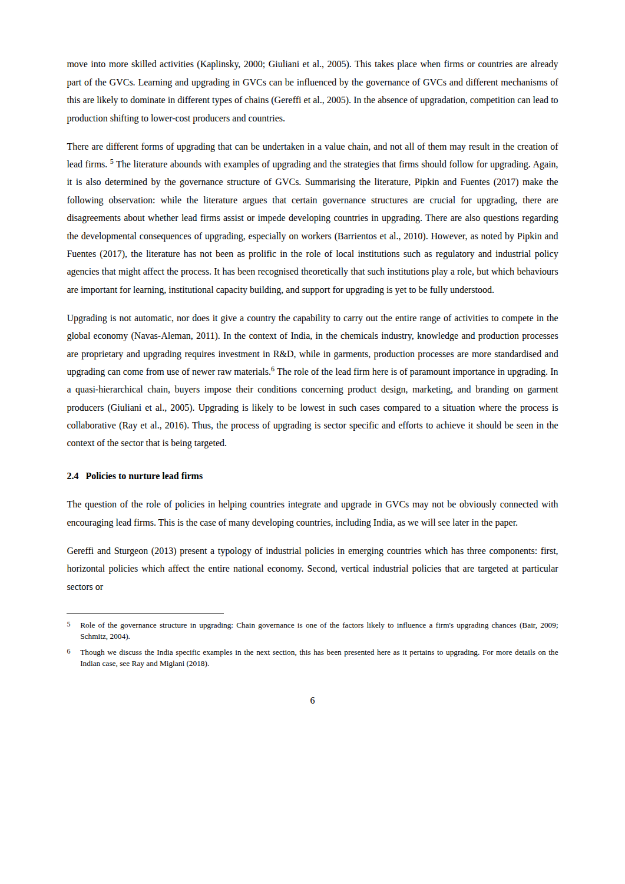move into more skilled activities (Kaplinsky, 2000; Giuliani et al., 2005). This takes place when firms or countries are already part of the GVCs. Learning and upgrading in GVCs can be influenced by the governance of GVCs and different mechanisms of this are likely to dominate in different types of chains (Gereffi et al., 2005). In the absence of upgradation, competition can lead to production shifting to lower-cost producers and countries.
There are different forms of upgrading that can be undertaken in a value chain, and not all of them may result in the creation of lead firms. 5 The literature abounds with examples of upgrading and the strategies that firms should follow for upgrading. Again, it is also determined by the governance structure of GVCs. Summarising the literature, Pipkin and Fuentes (2017) make the following observation: while the literature argues that certain governance structures are crucial for upgrading, there are disagreements about whether lead firms assist or impede developing countries in upgrading. There are also questions regarding the developmental consequences of upgrading, especially on workers (Barrientos et al., 2010). However, as noted by Pipkin and Fuentes (2017), the literature has not been as prolific in the role of local institutions such as regulatory and industrial policy agencies that might affect the process. It has been recognised theoretically that such institutions play a role, but which behaviours are important for learning, institutional capacity building, and support for upgrading is yet to be fully understood.
Upgrading is not automatic, nor does it give a country the capability to carry out the entire range of activities to compete in the global economy (Navas-Aleman, 2011). In the context of India, in the chemicals industry, knowledge and production processes are proprietary and upgrading requires investment in R&D, while in garments, production processes are more standardised and upgrading can come from use of newer raw materials.6 The role of the lead firm here is of paramount importance in upgrading. In a quasi-hierarchical chain, buyers impose their conditions concerning product design, marketing, and branding on garment producers (Giuliani et al., 2005). Upgrading is likely to be lowest in such cases compared to a situation where the process is collaborative (Ray et al., 2016). Thus, the process of upgrading is sector specific and efforts to achieve it should be seen in the context of the sector that is being targeted.
2.4 Policies to nurture lead firms
The question of the role of policies in helping countries integrate and upgrade in GVCs may not be obviously connected with encouraging lead firms. This is the case of many developing countries, including India, as we will see later in the paper.
Gereffi and Sturgeon (2013) present a typology of industrial policies in emerging countries which has three components: first, horizontal policies which affect the entire national economy. Second, vertical industrial policies that are targeted at particular sectors or
5
Role of the governance structure in upgrading: Chain governance is one of the factors likely to influence a firm's upgrading chances (Bair, 2009; Schmitz, 2004).
6
Though we discuss the India specific examples in the next section, this has been presented here as it pertains to upgrading. For more details on the Indian case, see Ray and Miglani (2018).
6